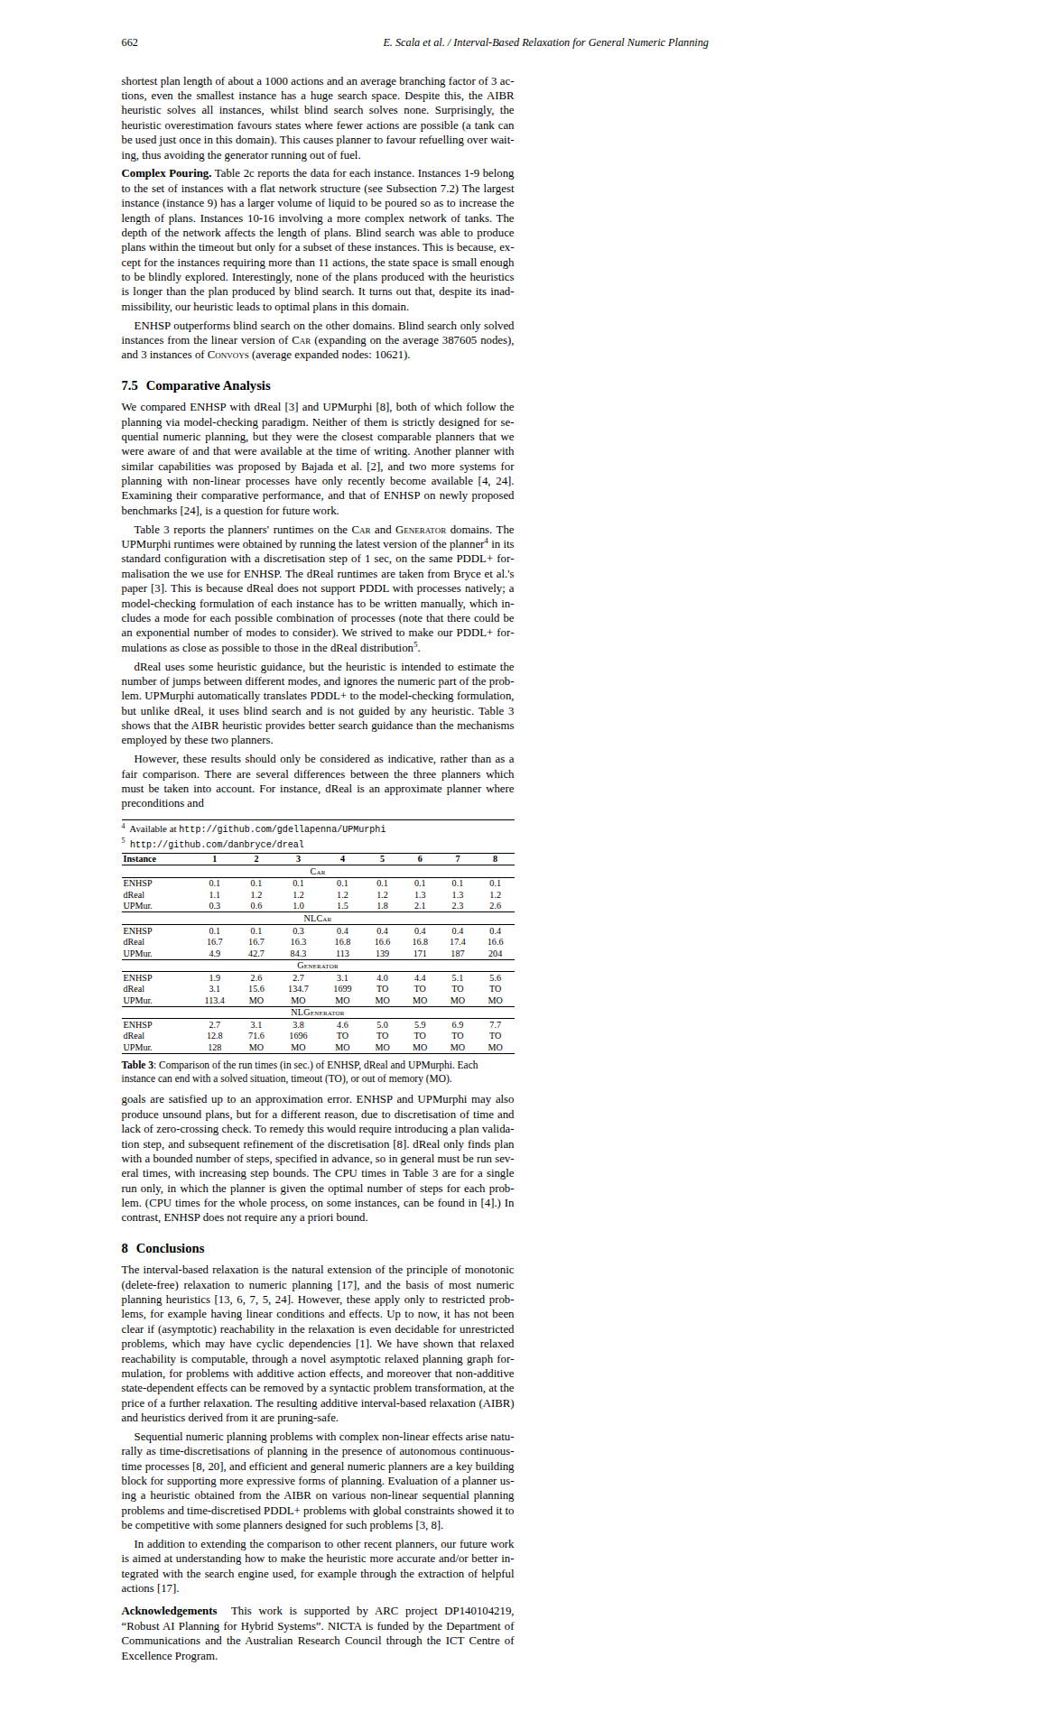662
E. Scala et al. / Interval-Based Relaxation for General Numeric Planning
shortest plan length of about a 1000 actions and an average branching factor of 3 actions, even the smallest instance has a huge search space. Despite this, the AIBR heuristic solves all instances, whilst blind search solves none. Surprisingly, the heuristic overestimation favours states where fewer actions are possible (a tank can be used just once in this domain). This causes planner to favour refuelling over waiting, thus avoiding the generator running out of fuel.
Complex Pouring. Table 2c reports the data for each instance. Instances 1-9 belong to the set of instances with a flat network structure (see Subsection 7.2) The largest instance (instance 9) has a larger volume of liquid to be poured so as to increase the length of plans. Instances 10-16 involving a more complex network of tanks. The depth of the network affects the length of plans. Blind search was able to produce plans within the timeout but only for a subset of these instances. This is because, except for the instances requiring more than 11 actions, the state space is small enough to be blindly explored. Interestingly, none of the plans produced with the heuristics is longer than the plan produced by blind search. It turns out that, despite its inadmissibility, our heuristic leads to optimal plans in this domain.
ENHSP outperforms blind search on the other domains. Blind search only solved instances from the linear version of Car (expanding on the average 387605 nodes), and 3 instances of Convoys (average expanded nodes: 10621).
7.5 Comparative Analysis
We compared ENHSP with dReal [3] and UPMurphi [8], both of which follow the planning via model-checking paradigm. Neither of them is strictly designed for sequential numeric planning, but they were the closest comparable planners that we were aware of and that were available at the time of writing. Another planner with similar capabilities was proposed by Bajada et al. [2], and two more systems for planning with non-linear processes have only recently become available [4, 24]. Examining their comparative performance, and that of ENHSP on newly proposed benchmarks [24], is a question for future work.
Table 3 reports the planners' runtimes on the Car and Generator domains. The UPMurphi runtimes were obtained by running the latest version of the planner4 in its standard configuration with a discretisation step of 1 sec, on the same PDDL+ formalisation the we use for ENHSP. The dReal runtimes are taken from Bryce et al.'s paper [3]. This is because dReal does not support PDDL with processes natively; a model-checking formulation of each instance has to be written manually, which includes a mode for each possible combination of processes (note that there could be an exponential number of modes to consider). We strived to make our PDDL+ formulations as close as possible to those in the dReal distribution5.
dReal uses some heuristic guidance, but the heuristic is intended to estimate the number of jumps between different modes, and ignores the numeric part of the problem. UPMurphi automatically translates PDDL+ to the model-checking formulation, but unlike dReal, it uses blind search and is not guided by any heuristic. Table 3 shows that the AIBR heuristic provides better search guidance than the mechanisms employed by these two planners.
However, these results should only be considered as indicative, rather than as a fair comparison. There are several differences between the three planners which must be taken into account. For instance, dReal is an approximate planner where preconditions and
4 Available at http://github.com/gdellapenna/UPMurphi
5 http://github.com/danbryce/dreal
| Instance | 1 | 2 | 3 | 4 | 5 | 6 | 7 | 8 |
| --- | --- | --- | --- | --- | --- | --- | --- | --- |
| Car |
| ENHSP | 0.1 | 0.1 | 0.1 | 0.1 | 0.1 | 0.1 | 0.1 | 0.1 |
| dReal | 1.1 | 1.2 | 1.2 | 1.2 | 1.2 | 1.3 | 1.3 | 1.2 |
| UPMur. | 0.3 | 0.6 | 1.0 | 1.5 | 1.8 | 2.1 | 2.3 | 2.6 |
| NLCar |
| ENHSP | 0.1 | 0.1 | 0.3 | 0.4 | 0.4 | 0.4 | 0.4 | 0.4 |
| dReal | 16.7 | 16.7 | 16.3 | 16.8 | 16.6 | 16.8 | 17.4 | 16.6 |
| UPMur. | 4.9 | 42.7 | 84.3 | 113 | 139 | 171 | 187 | 204 |
| Generator |
| ENHSP | 1.9 | 2.6 | 2.7 | 3.1 | 4.0 | 4.4 | 5.1 | 5.6 |
| dReal | 3.1 | 15.6 | 134.7 | 1699 | TO | TO | TO | TO |
| UPMur. | 113.4 | MO | MO | MO | MO | MO | MO | MO |
| NLGenerator |
| ENHSP | 2.7 | 3.1 | 3.8 | 4.6 | 5.0 | 5.9 | 6.9 | 7.7 |
| dReal | 12.8 | 71.6 | 1696 | TO | TO | TO | TO | TO |
| UPMur. | 128 | MO | MO | MO | MO | MO | MO | MO |
Table 3: Comparison of the run times (in sec.) of ENHSP, dReal and UPMurphi. Each instance can end with a solved situation, timeout (TO), or out of memory (MO).
goals are satisfied up to an approximation error. ENHSP and UPMurphi may also produce unsound plans, but for a different reason, due to discretisation of time and lack of zero-crossing check. To remedy this would require introducing a plan validation step, and subsequent refinement of the discretisation [8]. dReal only finds plan with a bounded number of steps, specified in advance, so in general must be run several times, with increasing step bounds. The CPU times in Table 3 are for a single run only, in which the planner is given the optimal number of steps for each problem. (CPU times for the whole process, on some instances, can be found in [4].) In contrast, ENHSP does not require any a priori bound.
8 Conclusions
The interval-based relaxation is the natural extension of the principle of monotonic (delete-free) relaxation to numeric planning [17], and the basis of most numeric planning heuristics [13, 6, 7, 5, 24]. However, these apply only to restricted problems, for example having linear conditions and effects. Up to now, it has not been clear if (asymptotic) reachability in the relaxation is even decidable for unrestricted problems, which may have cyclic dependencies [1]. We have shown that relaxed reachability is computable, through a novel asymptotic relaxed planning graph formulation, for problems with additive action effects, and moreover that non-additive state-dependent effects can be removed by a syntactic problem transformation, at the price of a further relaxation. The resulting additive interval-based relaxation (AIBR) and heuristics derived from it are pruning-safe.
Sequential numeric planning problems with complex non-linear effects arise naturally as time-discretisations of planning in the presence of autonomous continuous-time processes [8, 20], and efficient and general numeric planners are a key building block for supporting more expressive forms of planning. Evaluation of a planner using a heuristic obtained from the AIBR on various non-linear sequential planning problems and time-discretised PDDL+ problems with global constraints showed it to be competitive with some planners designed for such problems [3, 8].
In addition to extending the comparison to other recent planners, our future work is aimed at understanding how to make the heuristic more accurate and/or better integrated with the search engine used, for example through the extraction of helpful actions [17].
Acknowledgements This work is supported by ARC project DP140104219, “Robust AI Planning for Hybrid Systems”. NICTA is funded by the Department of Communications and the Australian Research Council through the ICT Centre of Excellence Program.